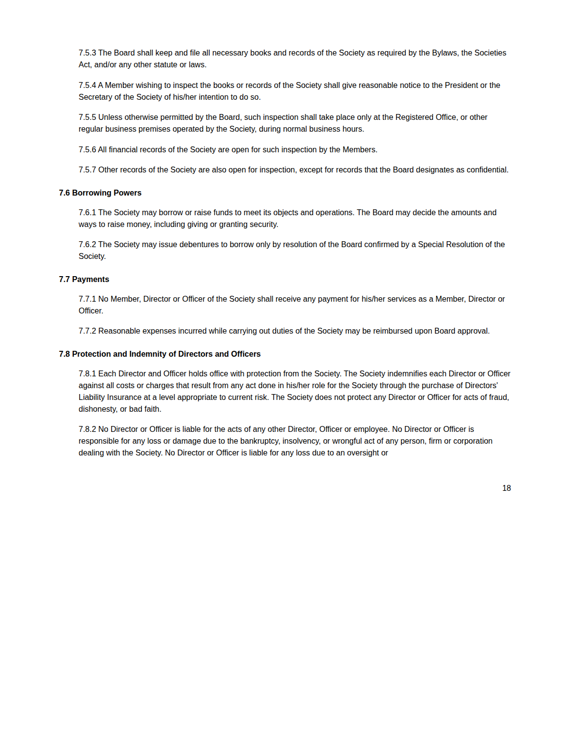7.5.3 The Board shall keep and file all necessary books and records of the Society as required by the Bylaws, the Societies Act, and/or any other statute or laws.
7.5.4 A Member wishing to inspect the books or records of the Society shall give reasonable notice to the President or the Secretary of the Society of his/her intention to do so.
7.5.5 Unless otherwise permitted by the Board, such inspection shall take place only at the Registered Office, or other regular business premises operated by the Society, during normal business hours.
7.5.6 All financial records of the Society are open for such inspection by the Members.
7.5.7 Other records of the Society are also open for inspection, except for records that the Board designates as confidential.
7.6 Borrowing Powers
7.6.1 The Society may borrow or raise funds to meet its objects and operations. The Board may decide the amounts and ways to raise money, including giving or granting security.
7.6.2 The Society may issue debentures to borrow only by resolution of the Board confirmed by a Special Resolution of the Society.
7.7 Payments
7.7.1 No Member, Director or Officer of the Society shall receive any payment for his/her services as a Member, Director or Officer.
7.7.2 Reasonable expenses incurred while carrying out duties of the Society may be reimbursed upon Board approval.
7.8 Protection and Indemnity of Directors and Officers
7.8.1 Each Director and Officer holds office with protection from the Society. The Society indemnifies each Director or Officer against all costs or charges that result from any act done in his/her role for the Society through the purchase of Directors' Liability Insurance at a level appropriate to current risk. The Society does not protect any Director or Officer for acts of fraud, dishonesty, or bad faith.
7.8.2 No Director or Officer is liable for the acts of any other Director, Officer or employee. No Director or Officer is responsible for any loss or damage due to the bankruptcy, insolvency, or wrongful act of any person, firm or corporation dealing with the Society. No Director or Officer is liable for any loss due to an oversight or
18